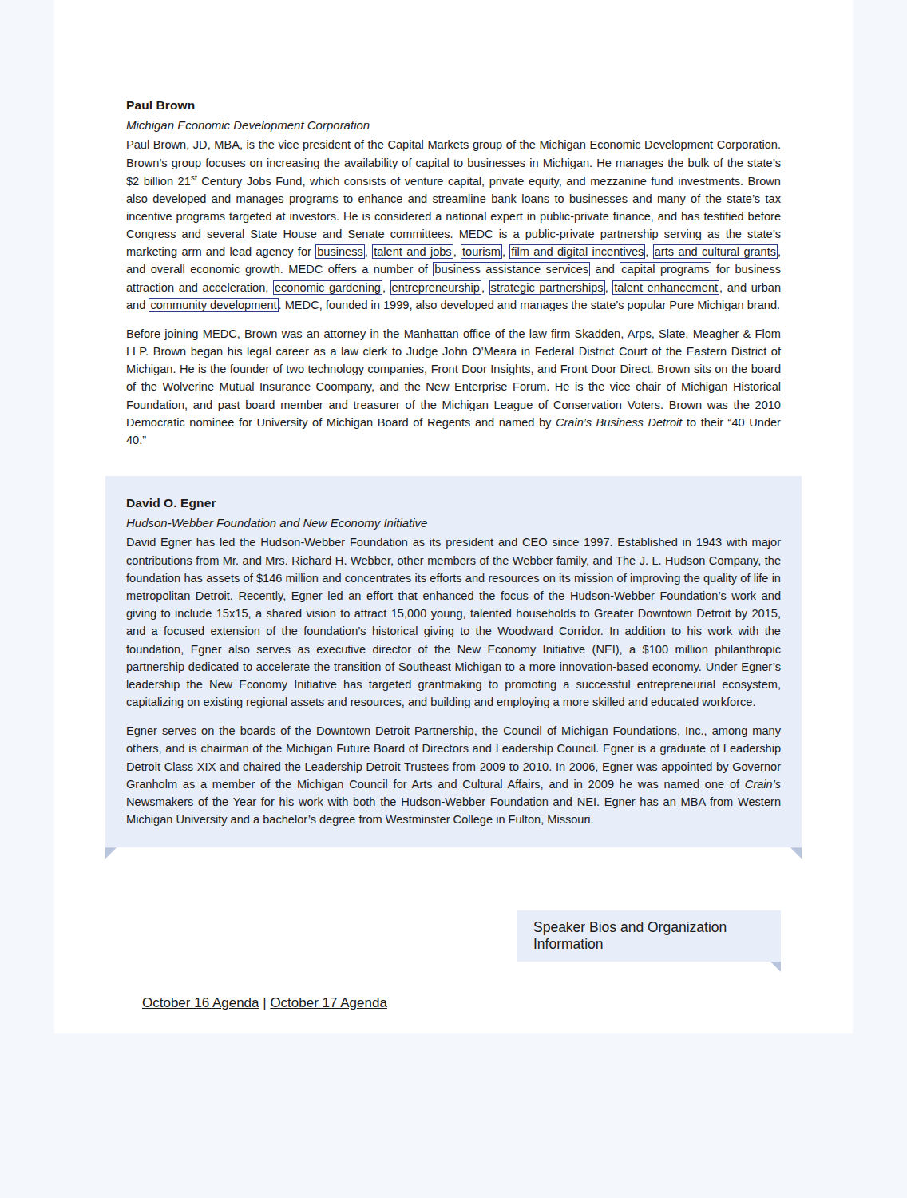Paul Brown
Michigan Economic Development Corporation
Paul Brown, JD, MBA, is the vice president of the Capital Markets group of the Michigan Economic Development Corporation. Brown’s group focuses on increasing the availability of capital to businesses in Michigan. He manages the bulk of the state’s $2 billion 21st Century Jobs Fund, which consists of venture capital, private equity, and mezzanine fund investments. Brown also developed and manages programs to enhance and streamline bank loans to businesses and many of the state’s tax incentive programs targeted at investors. He is considered a national expert in public-private finance, and has testified before Congress and several State House and Senate committees. MEDC is a public-private partnership serving as the state’s marketing arm and lead agency for business, talent and jobs, tourism, film and digital incentives, arts and cultural grants, and overall economic growth. MEDC offers a number of business assistance services and capital programs for business attraction and acceleration, economic gardening, entrepreneurship, strategic partnerships, talent enhancement, and urban and community development. MEDC, founded in 1999, also developed and manages the state’s popular Pure Michigan brand.
Before joining MEDC, Brown was an attorney in the Manhattan office of the law firm Skadden, Arps, Slate, Meagher & Flom LLP. Brown began his legal career as a law clerk to Judge John O’Meara in Federal District Court of the Eastern District of Michigan. He is the founder of two technology companies, Front Door Insights, and Front Door Direct. Brown sits on the board of the Wolverine Mutual Insurance Coompany, and the New Enterprise Forum. He is the vice chair of Michigan Historical Foundation, and past board member and treasurer of the Michigan League of Conservation Voters. Brown was the 2010 Democratic nominee for University of Michigan Board of Regents and named by Crain’s Business Detroit to their “40 Under 40.”
David O. Egner
Hudson-Webber Foundation and New Economy Initiative
David Egner has led the Hudson-Webber Foundation as its president and CEO since 1997. Established in 1943 with major contributions from Mr. and Mrs. Richard H. Webber, other members of the Webber family, and The J. L. Hudson Company, the foundation has assets of $146 million and concentrates its efforts and resources on its mission of improving the quality of life in metropolitan Detroit. Recently, Egner led an effort that enhanced the focus of the Hudson-Webber Foundation’s work and giving to include 15x15, a shared vision to attract 15,000 young, talented households to Greater Downtown Detroit by 2015, and a focused extension of the foundation’s historical giving to the Woodward Corridor. In addition to his work with the foundation, Egner also serves as executive director of the New Economy Initiative (NEI), a $100 million philanthropic partnership dedicated to accelerate the transition of Southeast Michigan to a more innovation-based economy. Under Egner’s leadership the New Economy Initiative has targeted grantmaking to promoting a successful entrepreneurial ecosystem, capitalizing on existing regional assets and resources, and building and employing a more skilled and educated workforce.
Egner serves on the boards of the Downtown Detroit Partnership, the Council of Michigan Foundations, Inc., among many others, and is chairman of the Michigan Future Board of Directors and Leadership Council. Egner is a graduate of Leadership Detroit Class XIX and chaired the Leadership Detroit Trustees from 2009 to 2010. In 2006, Egner was appointed by Governor Granholm as a member of the Michigan Council for Arts and Cultural Affairs, and in 2009 he was named one of Crain’s Newsmakers of the Year for his work with both the Hudson-Webber Foundation and NEI. Egner has an MBA from Western Michigan University and a bachelor’s degree from Westminster College in Fulton, Missouri.
Speaker Bios and Organization Information
October 16 Agenda | October 17 Agenda